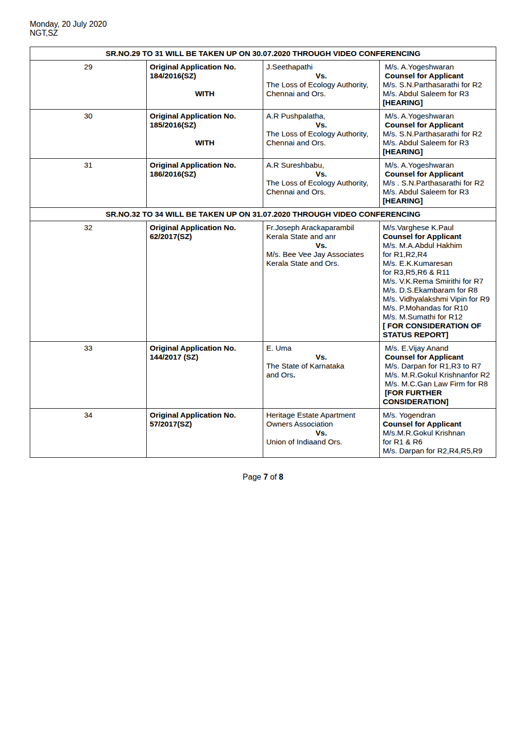Monday, 20 July 2020
NGT,SZ
| SR.NO.29 TO 31 WILL BE TAKEN UP ON 30.07.2020 THROUGH VIDEO CONFERENCING |
| 29 | Original Application No. 184/2016(SZ) WITH | J.Seethapathi Vs. The Loss of Ecology Authority, Chennai and Ors. | M/s. A.Yogeshwaran Counsel for Applicant M/s. S.N.Parthasarathi for R2 M/s. Abdul Saleem for R3 [HEARING] |
| 30 | Original Application No. 185/2016(SZ) WITH | A.R Pushpalatha, Vs. The Loss of Ecology Authority, Chennai and Ors. | M/s. A.Yogeshwaran Counsel for Applicant M/s. S.N.Parthasarathi for R2 M/s. Abdul Saleem for R3 [HEARING] |
| 31 | Original Application No. 186/2016(SZ) | A.R Sureshbabu, Vs. The Loss of Ecology Authority, Chennai and Ors. | M/s. A.Yogeshwaran Counsel for Applicant M/s . S.N.Parthasarathi for R2 M/s. Abdul Saleem for R3 [HEARING] |
| SR.NO.32 TO 34 WILL BE TAKEN UP ON 31.07.2020 THROUGH VIDEO CONFERENCING |
| 32 | Original Application No. 62/2017(SZ) | Fr.Joseph Arackaparambil Kerala State and anr Vs. M/s. Bee Vee Jay Associates Kerala State and Ors. | M/s.Varghese K.Paul Counsel for Applicant M/s. M.A.Abdul Hakhim for R1,R2,R4 M/s. E.K.Kumaresan for R3,R5,R6 & R11 M/s. V.K.Rema Smirithi for R7 M/s. D.S.Ekambaram for R8 M/s. Vidhyalakshmi Vipin for R9 M/s. P.Mohandas for R10 M/s. M.Sumathi for R12 [ FOR CONSIDERATION OF STATUS REPORT] |
| 33 | Original Application No. 144/2017 (SZ) | E. Uma Vs. The State of Karnataka and Ors . | M/s. E.Vijay Anand Counsel for Applicant M/s. Darpan for R1,R3 to R7 M/s. M.R.Gokul Krishnanfor R2 M/s. M.C.Gan Law Firm for R8 [FOR FURTHER CONSIDERATION] |
| 34 | Original Application No. 57/2017(SZ) | Heritage Estate Apartment Owners Association Vs. Union of Indiaand Ors. | M/s. Yogendran Counsel for Applicant M/s.M.R.Gokul Krishnan for R1 & R6 M/s. Darpan for R2,R4,R5,R9 |
Page 7 of 8